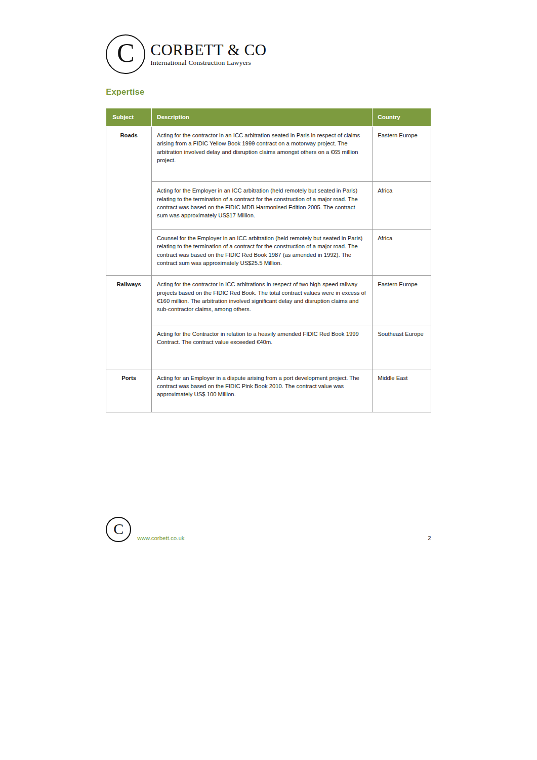C
CORBETT & CO
International Construction Lawyers
Expertise
| Subject | Description | Country |
| --- | --- | --- |
| Roads | Acting for the contractor in an ICC arbitration seated in Paris in respect of claims arising from a FIDIC Yellow Book 1999 contract on a motorway project. The arbitration involved delay and disruption claims amongst others on a €65 million project. | Eastern Europe |
| Acting for the Employer in an ICC arbitration (held remotely but seated in Paris) relating to the termination of a contract for the construction of a major road. The contract was based on the FIDIC MDB Harmonised Edition 2005. The contract sum was approximately US$17 Million. | Africa |
| Counsel for the Employer in an ICC arbitration (held remotely but seated in Paris) relating to the termination of a contract for the construction of a major road. The contract was based on the FIDIC Red Book 1987 (as amended in 1992). The contract sum was approximately US$25.5 Million. | Africa |
| Railways | Acting for the contractor in ICC arbitrations in respect of two high-speed railway projects based on the FIDIC Red Book. The total contract values were in excess of €160 million. The arbitration involved significant delay and disruption claims and sub-contractor claims, among others. | Eastern Europe |
| Acting for the Contractor in relation to a heavily amended FIDIC Red Book 1999 Contract. The contract value exceeded €40m. | Southeast Europe |
| Ports | Acting for an Employer in a dispute arising from a port development project. The contract was based on the FIDIC Pink Book 2010. The contract value was approximately US$ 100 Million. | Middle East |
C
www.corbett.co.uk
2